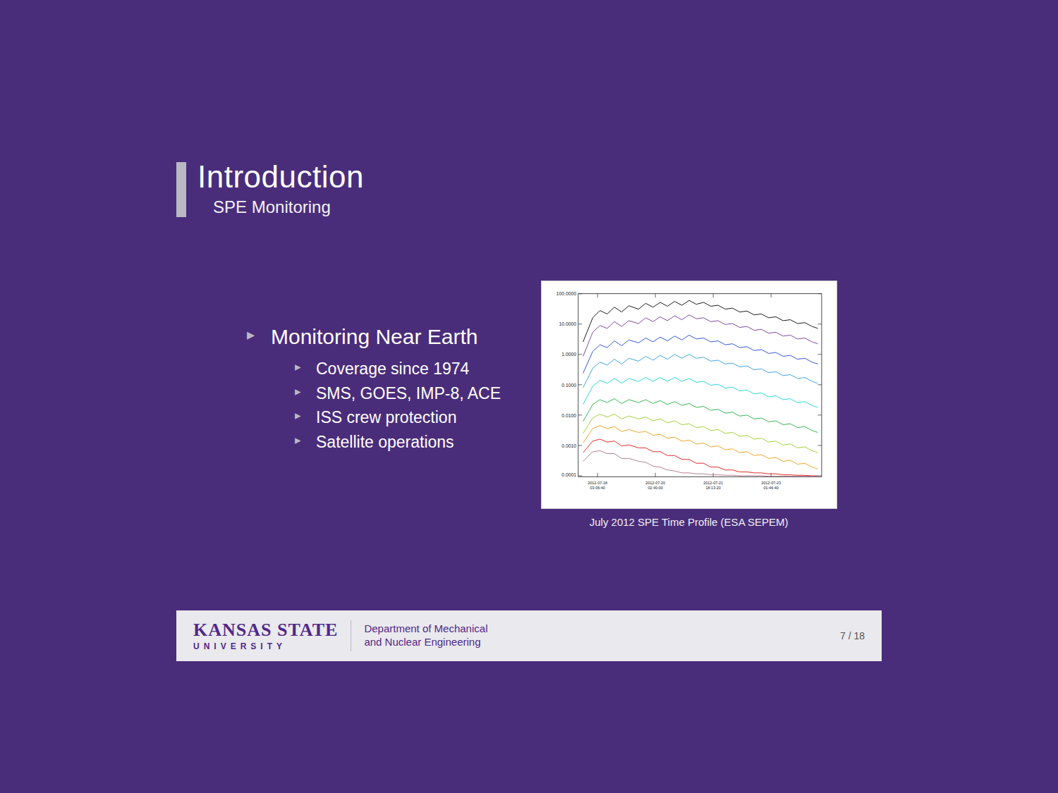Introduction
SPE Monitoring
Monitoring Near Earth
Coverage since 1974
SMS, GOES, IMP-8, ACE
ISS crew protection
Satellite operations
100.0000 10.0000 1.0000 0.1000 0.0100 0.0010 0.0001 2012-07-18 03:06:40 2012-07-20 02:40:00 2012-07-21 18:13:20 2012-07-23 01:46:40
July 2012 SPE Time Profile (ESA SEPEM)
KANSAS STATE UNIVERSITY
Department of Mechanical
and Nuclear Engineering
7 / 18